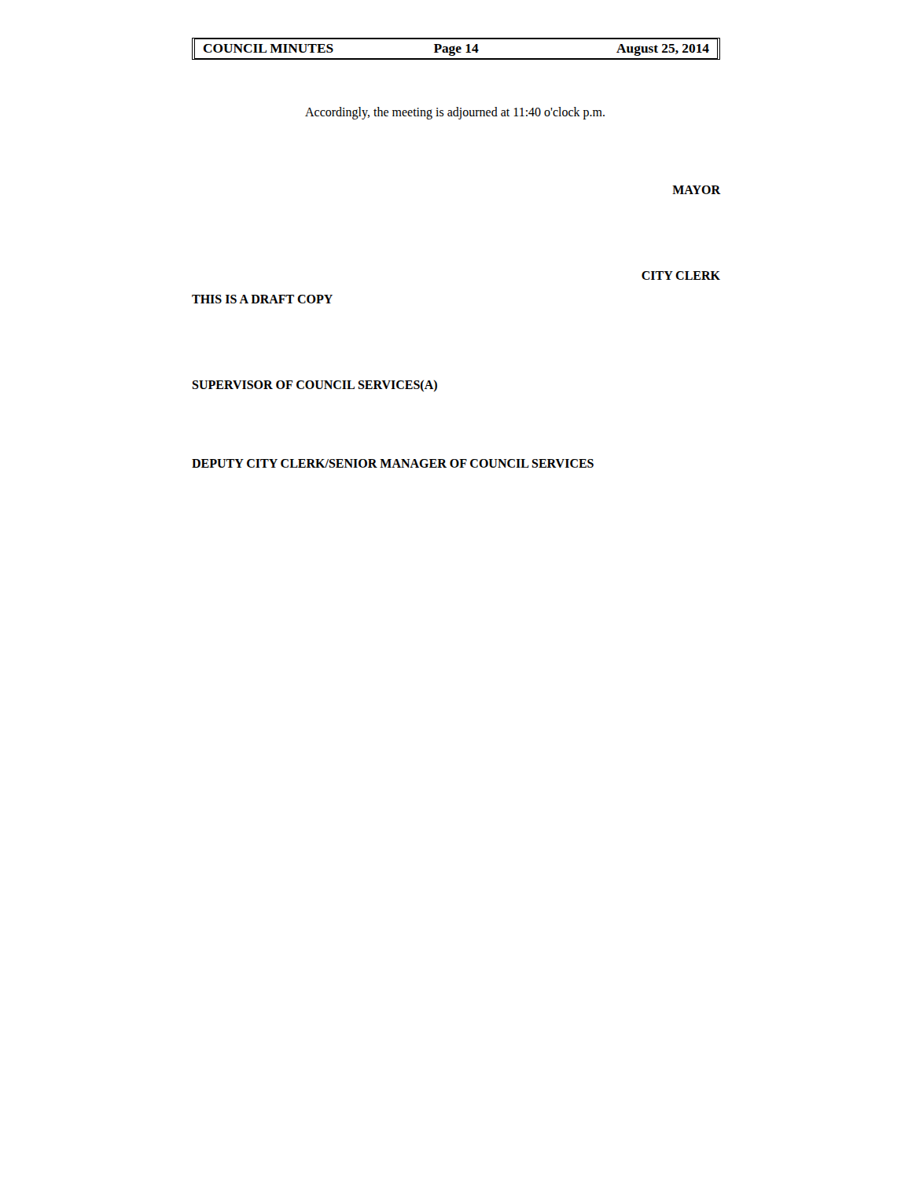COUNCIL MINUTES
Page 14
August 25, 2014
Accordingly, the meeting is adjourned at 11:40 o'clock p.m.
MAYOR
CITY CLERK
THIS IS A DRAFT COPY
SUPERVISOR OF COUNCIL SERVICES(A)
DEPUTY CITY CLERK/SENIOR MANAGER OF COUNCIL SERVICES